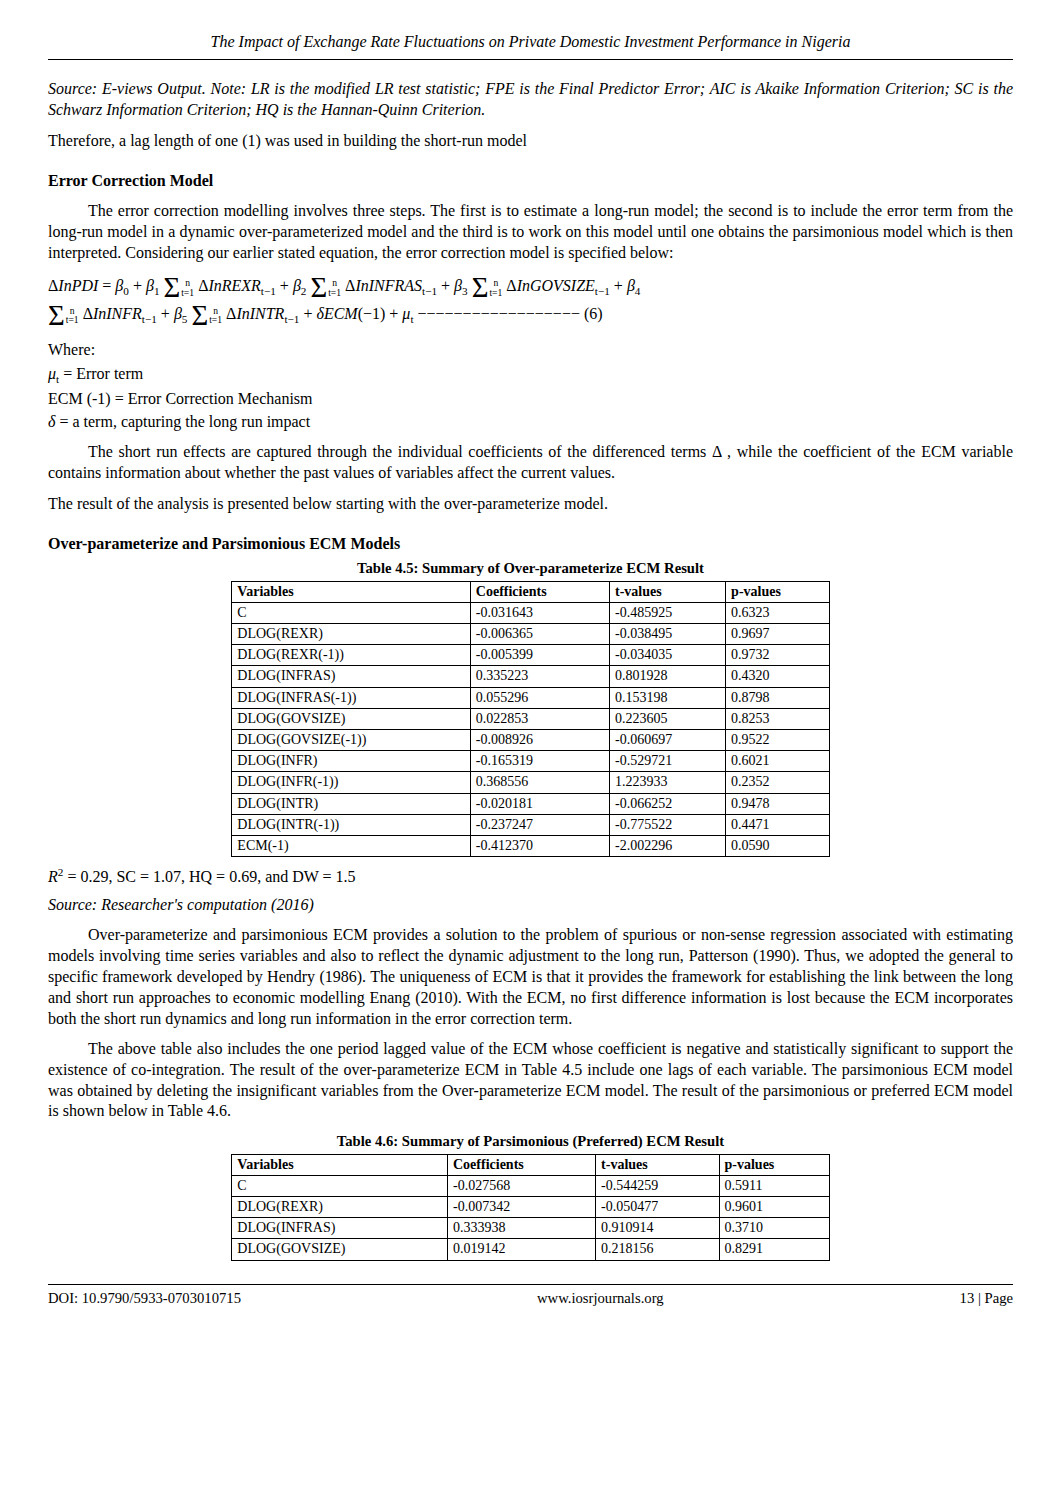The Impact of Exchange Rate Fluctuations on Private Domestic Investment Performance in Nigeria
Source: E-views Output. Note: LR is the modified LR test statistic; FPE is the Final Predictor Error; AIC is Akaike Information Criterion; SC is the Schwarz Information Criterion; HQ is the Hannan-Quinn Criterion.
Therefore, a lag length of one (1) was used in building the short-run model
Error Correction Model
The error correction modelling involves three steps. The first is to estimate a long-run model; the second is to include the error term from the long-run model in a dynamic over-parameterized model and the third is to work on this model until one obtains the parsimonious model which is then interpreted. Considering our earlier stated equation, the error correction model is specified below:
ΔInPDI = β0 + β1 Σnt=1 ΔInREXRt−1 + β2 Σnt=1 ΔInINFRASt−1 + β3 Σnt=1 ΔInGOVSIZEt−1 + β4 Σnt=1 ΔInINFRt−1 + β5 Σnt=1 ΔInINTRt−1 + δECM(−1) + μt −−−−−−−−−−−−−−−−−− (6)
Where:
μt = Error term
ECM (-1) = Error Correction Mechanism
δ = a term, capturing the long run impact
The short run effects are captured through the individual coefficients of the differenced terms Δ , while the coefficient of the ECM variable contains information about whether the past values of variables affect the current values.
The result of the analysis is presented below starting with the over-parameterize model.
Over-parameterize and Parsimonious ECM Models
Table 4.5: Summary of Over-parameterize ECM Result
| Variables | Coefficients | t-values | p-values |
| --- | --- | --- | --- |
| C | -0.031643 | -0.485925 | 0.6323 |
| DLOG(REXR) | -0.006365 | -0.038495 | 0.9697 |
| DLOG(REXR(-1)) | -0.005399 | -0.034035 | 0.9732 |
| DLOG(INFRAS) | 0.335223 | 0.801928 | 0.4320 |
| DLOG(INFRAS(-1)) | 0.055296 | 0.153198 | 0.8798 |
| DLOG(GOVSIZE) | 0.022853 | 0.223605 | 0.8253 |
| DLOG(GOVSIZE(-1)) | -0.008926 | -0.060697 | 0.9522 |
| DLOG(INFR) | -0.165319 | -0.529721 | 0.6021 |
| DLOG(INFR(-1)) | 0.368556 | 1.223933 | 0.2352 |
| DLOG(INTR) | -0.020181 | -0.066252 | 0.9478 |
| DLOG(INTR(-1)) | -0.237247 | -0.775522 | 0.4471 |
| ECM(-1) | -0.412370 | -2.002296 | 0.0590 |
R2 = 0.29, SC = 1.07, HQ = 0.69, and DW = 1.5
Source: Researcher's computation (2016)
Over-parameterize and parsimonious ECM provides a solution to the problem of spurious or non-sense regression associated with estimating models involving time series variables and also to reflect the dynamic adjustment to the long run, Patterson (1990). Thus, we adopted the general to specific framework developed by Hendry (1986). The uniqueness of ECM is that it provides the framework for establishing the link between the long and short run approaches to economic modelling Enang (2010). With the ECM, no first difference information is lost because the ECM incorporates both the short run dynamics and long run information in the error correction term.
The above table also includes the one period lagged value of the ECM whose coefficient is negative and statistically significant to support the existence of co-integration. The result of the over-parameterize ECM in Table 4.5 include one lags of each variable. The parsimonious ECM model was obtained by deleting the insignificant variables from the Over-parameterize ECM model. The result of the parsimonious or preferred ECM model is shown below in Table 4.6.
Table 4.6: Summary of Parsimonious (Preferred) ECM Result
| Variables | Coefficients | t-values | p-values |
| --- | --- | --- | --- |
| C | -0.027568 | -0.544259 | 0.5911 |
| DLOG(REXR) | -0.007342 | -0.050477 | 0.9601 |
| DLOG(INFRAS) | 0.333938 | 0.910914 | 0.3710 |
| DLOG(GOVSIZE) | 0.019142 | 0.218156 | 0.8291 |
DOI: 10.9790/5933-0703010715 www.iosrjournals.org 13 | Page